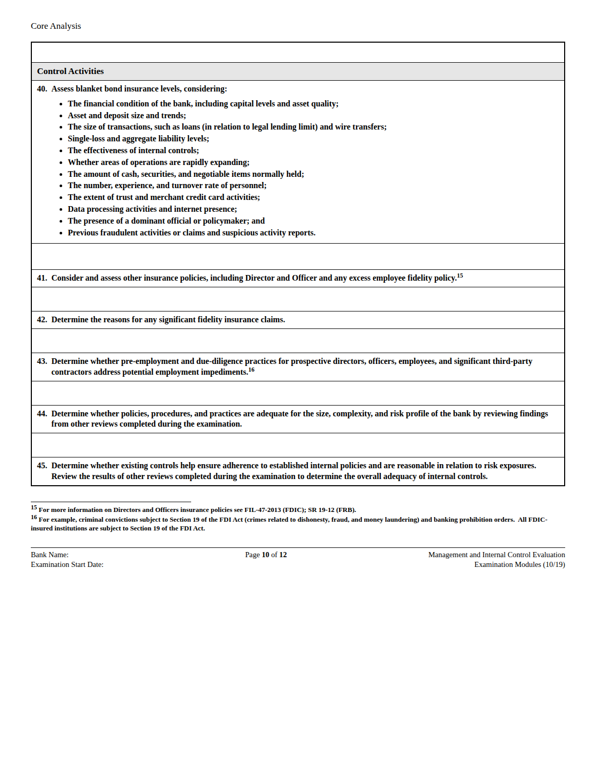Core Analysis
| Control Activities |
| 40. Assess blanket bond insurance levels, considering: The financial condition of the bank, including capital levels and asset quality; Asset and deposit size and trends; The size of transactions, such as loans (in relation to legal lending limit) and wire transfers; Single-loss and aggregate liability levels; The effectiveness of internal controls; Whether areas of operations are rapidly expanding; The amount of cash, securities, and negotiable items normally held; The number, experience, and turnover rate of personnel; The extent of trust and merchant credit card activities; Data processing activities and internet presence; The presence of a dominant official or policymaker; and Previous fraudulent activities or claims and suspicious activity reports. |
| 41. Consider and assess other insurance policies, including Director and Officer and any excess employee fidelity policy. 15 |
| 42. Determine the reasons for any significant fidelity insurance claims. |
| 43. Determine whether pre-employment and due-diligence practices for prospective directors, officers, employees, and significant third-party contractors address potential employment impediments. 16 |
| 44. Determine whether policies, procedures, and practices are adequate for the size, complexity, and risk profile of the bank by reviewing findings from other reviews completed during the examination. |
| 45. Determine whether existing controls help ensure adherence to established internal policies and are reasonable in relation to risk exposures. Review the results of other reviews completed during the examination to determine the overall adequacy of internal controls. |
15 For more information on Directors and Officers insurance policies see FIL-47-2013 (FDIC); SR 19-12 (FRB).
16 For example, criminal convictions subject to Section 19 of the FDI Act (crimes related to dishonesty, fraud, and money laundering) and banking prohibition orders. All FDIC-insured institutions are subject to Section 19 of the FDI Act.
Bank Name: Examination Start Date:
Page 10 of 12
Management and Internal Control Evaluation Examination Modules (10/19)